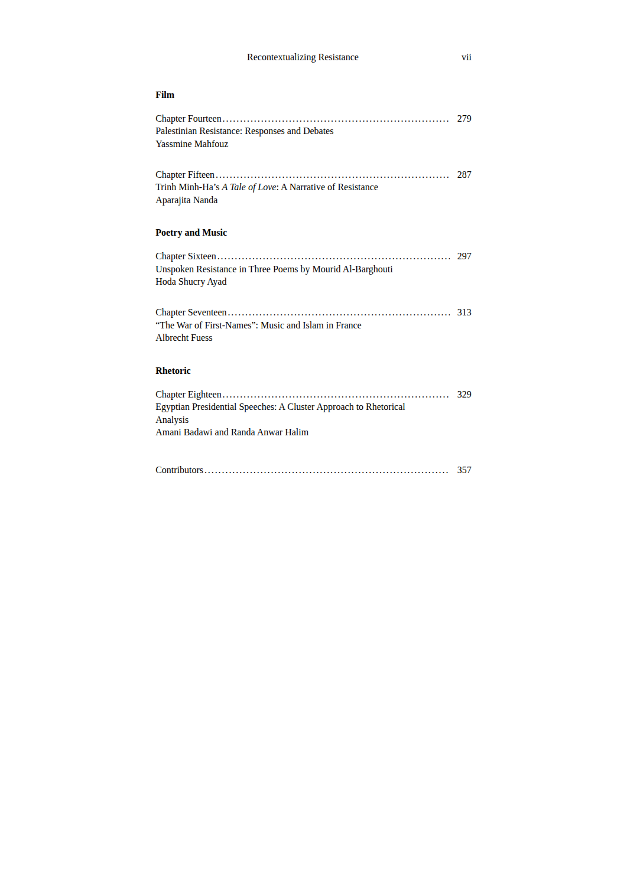Recontextualizing Resistance
vii
Film
Chapter Fourteen ....................................................................................................................... 279
Palestinian Resistance: Responses and Debates
Yassmine Mahfouz
Chapter Fifteen ....................................................................................................................... 287
Trinh Minh-Ha’s A Tale of Love: A Narrative of Resistance
Aparajita Nanda
Poetry and Music
Chapter Sixteen ....................................................................................................................... 297
Unspoken Resistance in Three Poems by Mourid Al-Barghouti
Hoda Shucry Ayad
Chapter Seventeen ....................................................................................................................... 313
“The War of First-Names”: Music and Islam in France
Albrecht Fuess
Rhetoric
Chapter Eighteen ....................................................................................................................... 329
Egyptian Presidential Speeches: A Cluster Approach to Rhetorical
Analysis
Amani Badawi and Randa Anwar Halim
Contributors ....................................................................................................................... 357